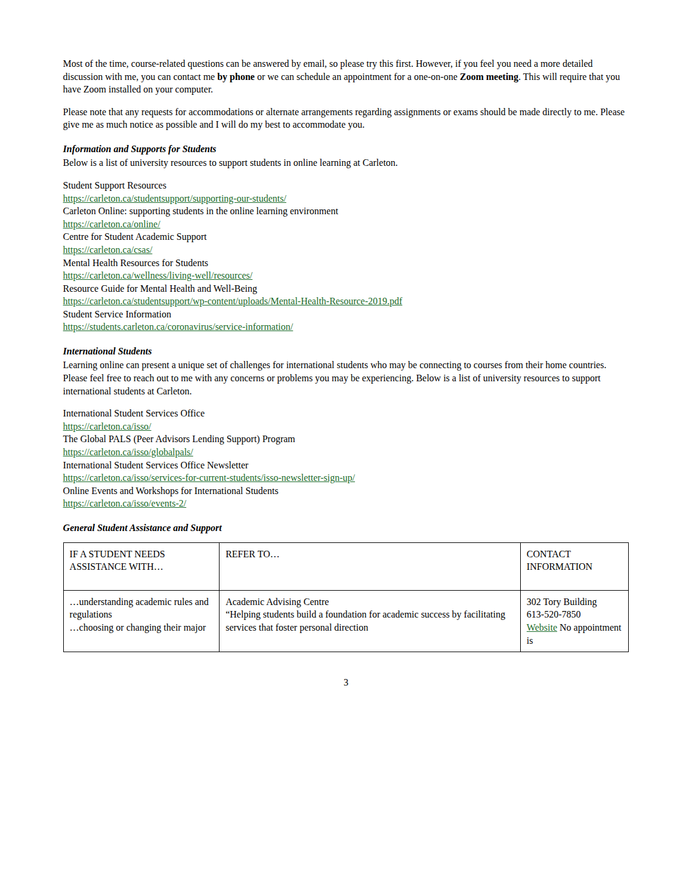Most of the time, course-related questions can be answered by email, so please try this first. However, if you feel you need a more detailed discussion with me, you can contact me by phone or we can schedule an appointment for a one-on-one Zoom meeting. This will require that you have Zoom installed on your computer.
Please note that any requests for accommodations or alternate arrangements regarding assignments or exams should be made directly to me. Please give me as much notice as possible and I will do my best to accommodate you.
Information and Supports for Students
Below is a list of university resources to support students in online learning at Carleton.
Student Support Resources https://carleton.ca/studentsupport/supporting-our-students/ Carleton Online: supporting students in the online learning environment https://carleton.ca/online/ Centre for Student Academic Support https://carleton.ca/csas/ Mental Health Resources for Students https://carleton.ca/wellness/living-well/resources/ Resource Guide for Mental Health and Well-Being https://carleton.ca/studentsupport/wp-content/uploads/Mental-Health-Resource-2019.pdf Student Service Information https://students.carleton.ca/coronavirus/service-information/
International Students
Learning online can present a unique set of challenges for international students who may be connecting to courses from their home countries. Please feel free to reach out to me with any concerns or problems you may be experiencing. Below is a list of university resources to support international students at Carleton.
International Student Services Office https://carleton.ca/isso/ The Global PALS (Peer Advisors Lending Support) Program https://carleton.ca/isso/globalpals/ International Student Services Office Newsletter https://carleton.ca/isso/services-for-current-students/isso-newsletter-sign-up/ Online Events and Workshops for International Students https://carleton.ca/isso/events-2/
General Student Assistance and Support
| IF A STUDENT NEEDS ASSISTANCE WITH… | REFER TO… | CONTACT INFORMATION |
| …understanding academic rules and regulations …choosing or changing their major | Academic Advising Centre “Helping students build a foundation for academic success by facilitating services that foster personal direction | 302 Tory Building 613-520-7850 Website No appointment is |
3